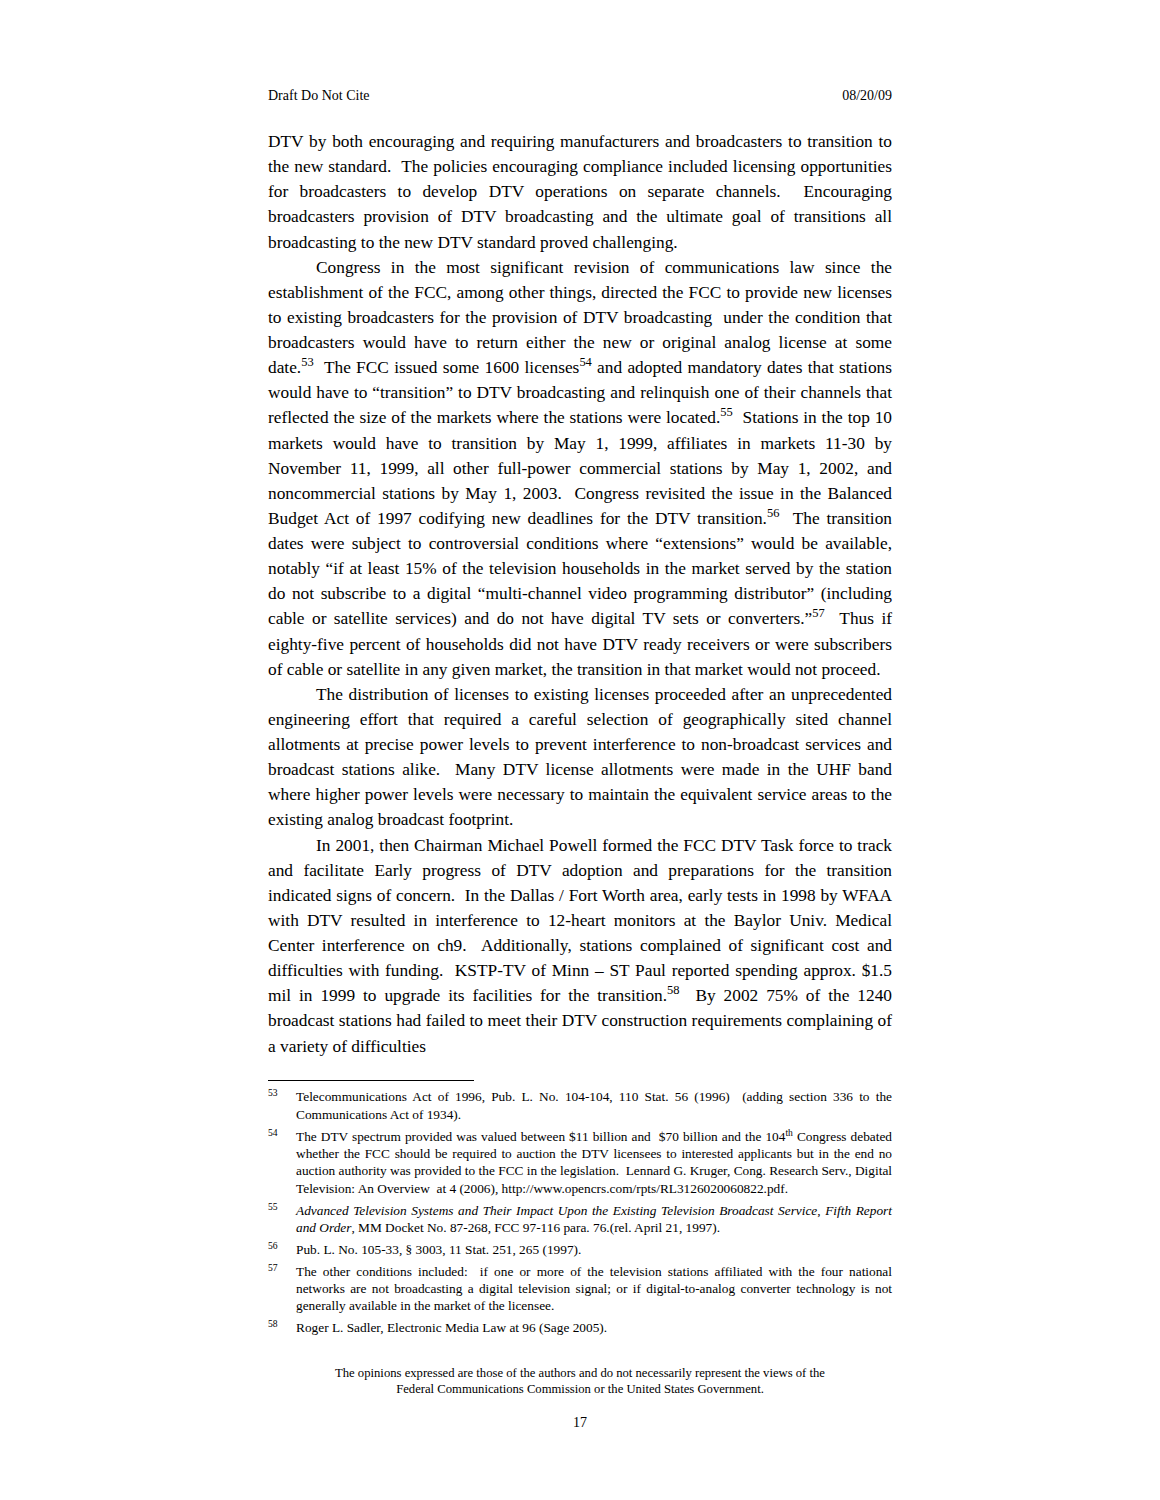Draft Do Not Cite 08/20/09
DTV by both encouraging and requiring manufacturers and broadcasters to transition to the new standard. The policies encouraging compliance included licensing opportunities for broadcasters to develop DTV operations on separate channels. Encouraging broadcasters provision of DTV broadcasting and the ultimate goal of transitions all broadcasting to the new DTV standard proved challenging.
Congress in the most significant revision of communications law since the establishment of the FCC, among other things, directed the FCC to provide new licenses to existing broadcasters for the provision of DTV broadcasting under the condition that broadcasters would have to return either the new or original analog license at some date.53 The FCC issued some 1600 licenses54 and adopted mandatory dates that stations would have to “transition” to DTV broadcasting and relinquish one of their channels that reflected the size of the markets where the stations were located.55 Stations in the top 10 markets would have to transition by May 1, 1999, affiliates in markets 11-30 by November 11, 1999, all other full-power commercial stations by May 1, 2002, and noncommercial stations by May 1, 2003. Congress revisited the issue in the Balanced Budget Act of 1997 codifying new deadlines for the DTV transition.56 The transition dates were subject to controversial conditions where “extensions” would be available, notably “if at least 15% of the television households in the market served by the station do not subscribe to a digital “multi-channel video programming distributor” (including cable or satellite services) and do not have digital TV sets or converters.”57 Thus if eighty-five percent of households did not have DTV ready receivers or were subscribers of cable or satellite in any given market, the transition in that market would not proceed.
The distribution of licenses to existing licenses proceeded after an unprecedented engineering effort that required a careful selection of geographically sited channel allotments at precise power levels to prevent interference to non-broadcast services and broadcast stations alike. Many DTV license allotments were made in the UHF band where higher power levels were necessary to maintain the equivalent service areas to the existing analog broadcast footprint.
In 2001, then Chairman Michael Powell formed the FCC DTV Task force to track and facilitate Early progress of DTV adoption and preparations for the transition indicated signs of concern. In the Dallas / Fort Worth area, early tests in 1998 by WFAA with DTV resulted in interference to 12-heart monitors at the Baylor Univ. Medical Center interference on ch9. Additionally, stations complained of significant cost and difficulties with funding. KSTP-TV of Minn – ST Paul reported spending approx. $1.5 mil in 1999 to upgrade its facilities for the transition.58 By 2002 75% of the 1240 broadcast stations had failed to meet their DTV construction requirements complaining of a variety of difficulties
53
Telecommunications Act of 1996, Pub. L. No. 104-104, 110 Stat. 56 (1996) (adding section 336 to the Communications Act of 1934).
54
The DTV spectrum provided was valued between $11 billion and $70 billion and the 104th Congress debated whether the FCC should be required to auction the DTV licensees to interested applicants but in the end no auction authority was provided to the FCC in the legislation. Lennard G. Kruger, Cong. Research Serv., Digital Television: An Overview at 4 (2006), http://www.opencrs.com/rpts/RL3126020060822.pdf.
55
Advanced Television Systems and Their Impact Upon the Existing Television Broadcast Service, Fifth Report and Order, MM Docket No. 87-268, FCC 97-116 para. 76.(rel. April 21, 1997).
56
Pub. L. No. 105-33, § 3003, 11 Stat. 251, 265 (1997).
57
The other conditions included: if one or more of the television stations affiliated with the four national networks are not broadcasting a digital television signal; or if digital-to-analog converter technology is not generally available in the market of the licensee.
58
Roger L. Sadler, Electronic Media Law at 96 (Sage 2005).
The opinions expressed are those of the authors and do not necessarily represent the views of the
Federal Communications Commission or the United States Government.
17